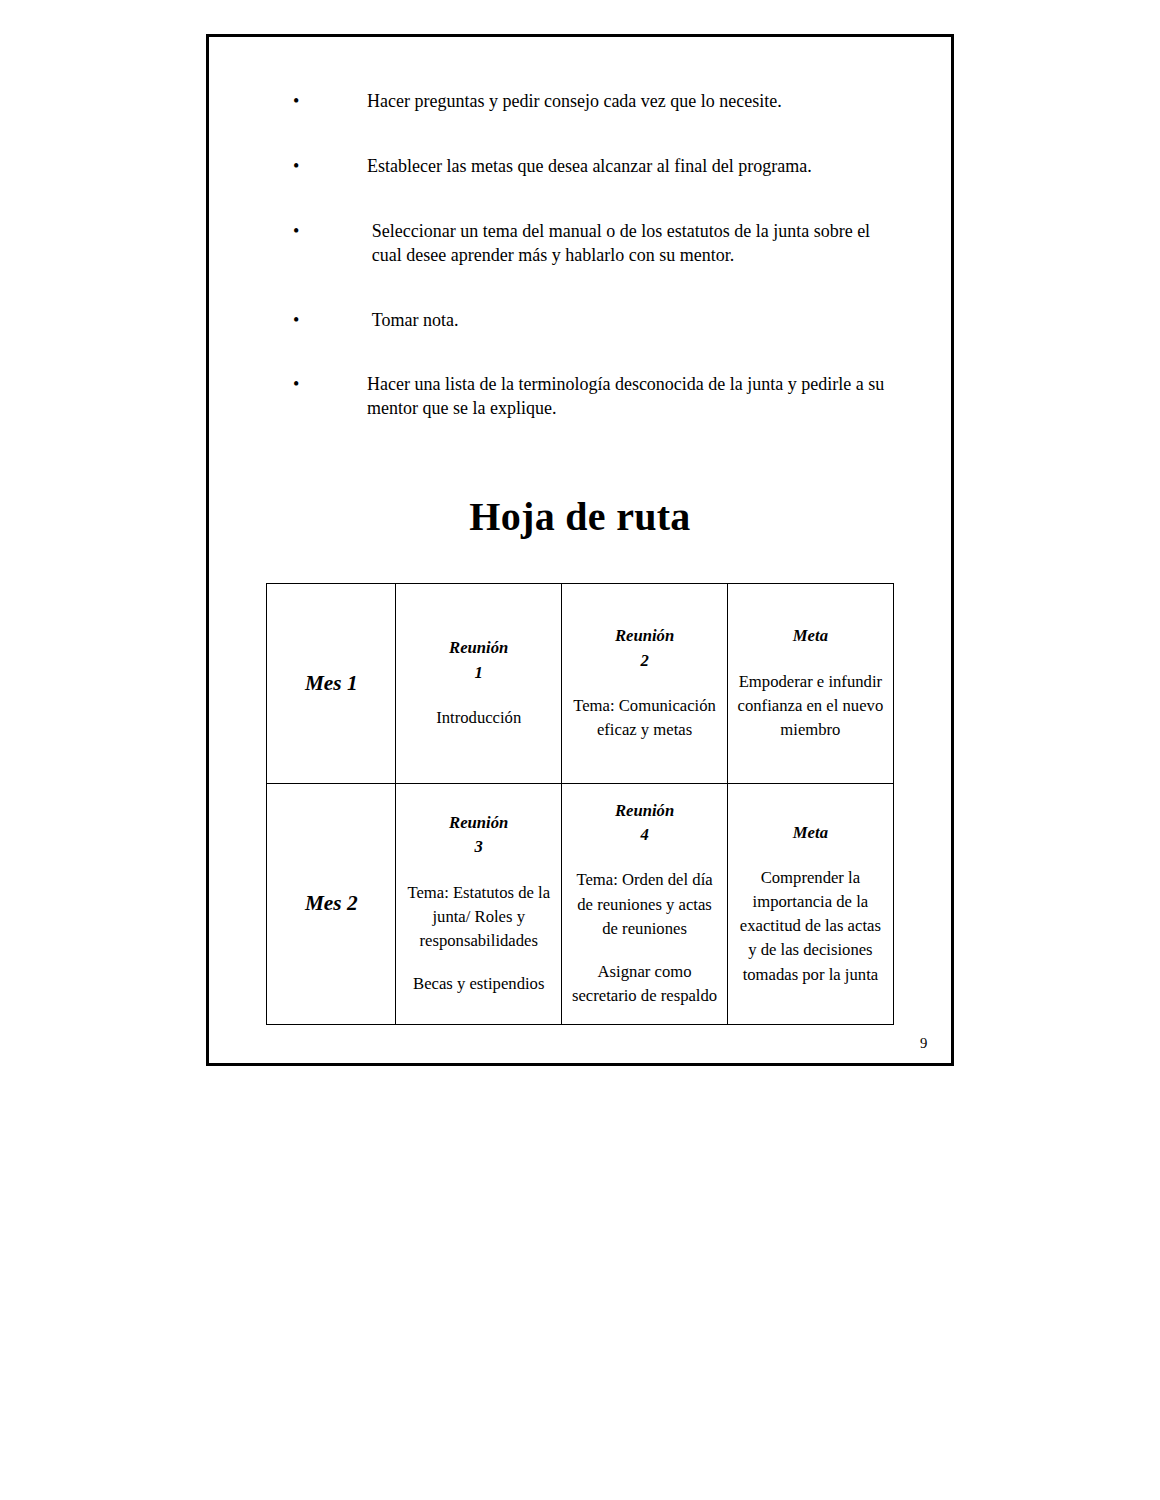Hacer preguntas y pedir consejo cada vez que lo necesite.
Establecer las metas que desea alcanzar al final del programa.
Seleccionar un tema del manual o de los estatutos de la junta sobre el cual desee aprender más y hablarlo con su mentor.
Tomar nota.
Hacer una lista de la terminología desconocida de la junta y pedirle a su mentor que se la explique.
Hoja de ruta
| Mes 1 | Reunión 1 Introducción | Reunión 2 Tema: Comunicación eficaz y metas | Meta Empoderar e infundir confianza en el nuevo miembro |
| Mes 2 | Reunión 3 Tema: Estatutos de la junta/ Roles y responsabilidades Becas y estipendios | Reunión 4 Tema: Orden del día de reuniones y actas de reuniones Asignar como secretario de respaldo | Meta Comprender la importancia de la exactitud de las actas y de las decisiones tomadas por la junta |
9